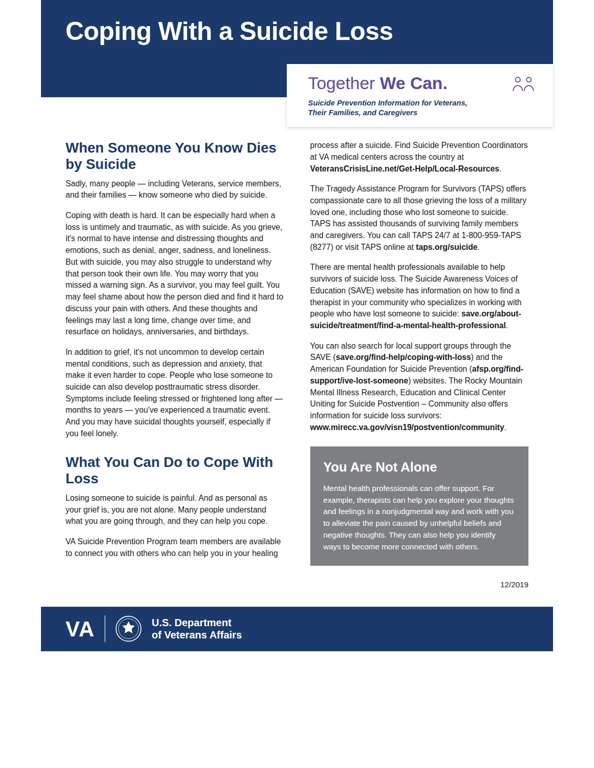Coping With a Suicide Loss
Together We Can.
Suicide Prevention Information for Veterans,
Their Families, and Caregivers
When Someone You Know Dies
by Suicide
Sadly, many people — including Veterans, service members, and their families — know someone who died by suicide.
Coping with death is hard. It can be especially hard when a loss is untimely and traumatic, as with suicide. As you grieve, it's normal to have intense and distressing thoughts and emotions, such as denial, anger, sadness, and loneliness. But with suicide, you may also struggle to understand why that person took their own life. You may worry that you missed a warning sign. As a survivor, you may feel guilt. You may feel shame about how the person died and find it hard to discuss your pain with others. And these thoughts and feelings may last a long time, change over time, and resurface on holidays, anniversaries, and birthdays.
In addition to grief, it's not uncommon to develop certain mental conditions, such as depression and anxiety, that make it even harder to cope. People who lose someone to suicide can also develop posttraumatic stress disorder. Symptoms include feeling stressed or frightened long after — months to years — you've experienced a traumatic event. And you may have suicidal thoughts yourself, especially if you feel lonely.
What You Can Do to Cope With Loss
Losing someone to suicide is painful. And as personal as your grief is, you are not alone. Many people understand what you are going through, and they can help you cope.
VA Suicide Prevention Program team members are available to connect you with others who can help you in your healing process after a suicide. Find Suicide Prevention Coordinators at VA medical centers across the country at VeteransCrisisLine.net/Get-Help/Local-Resources.
The Tragedy Assistance Program for Survivors (TAPS) offers compassionate care to all those grieving the loss of a military loved one, including those who lost someone to suicide. TAPS has assisted thousands of surviving family members and caregivers. You can call TAPS 24/7 at 1-800-959-TAPS (8277) or visit TAPS online at taps.org/suicide.
There are mental health professionals available to help survivors of suicide loss. The Suicide Awareness Voices of Education (SAVE) website has information on how to find a therapist in your community who specializes in working with people who have lost someone to suicide: save.org/about-suicide/treatment/find-a-mental-health-professional.
You can also search for local support groups through the SAVE (save.org/find-help/coping-with-loss) and the American Foundation for Suicide Prevention (afsp.org/find-support/ive-lost-someone) websites. The Rocky Mountain Mental Illness Research, Education and Clinical Center Uniting for Suicide Postvention – Community also offers information for suicide loss survivors: www.mirecc.va.gov/visn19/postvention/community.
You Are Not Alone
Mental health professionals can offer support. For example, therapists can help you explore your thoughts and feelings in a nonjudgmental way and work with you to alleviate the pain caused by unhelpful beliefs and negative thoughts. They can also help you identify ways to become more connected with others.
12/2019
VA
U.S. Department of Veterans Affairs